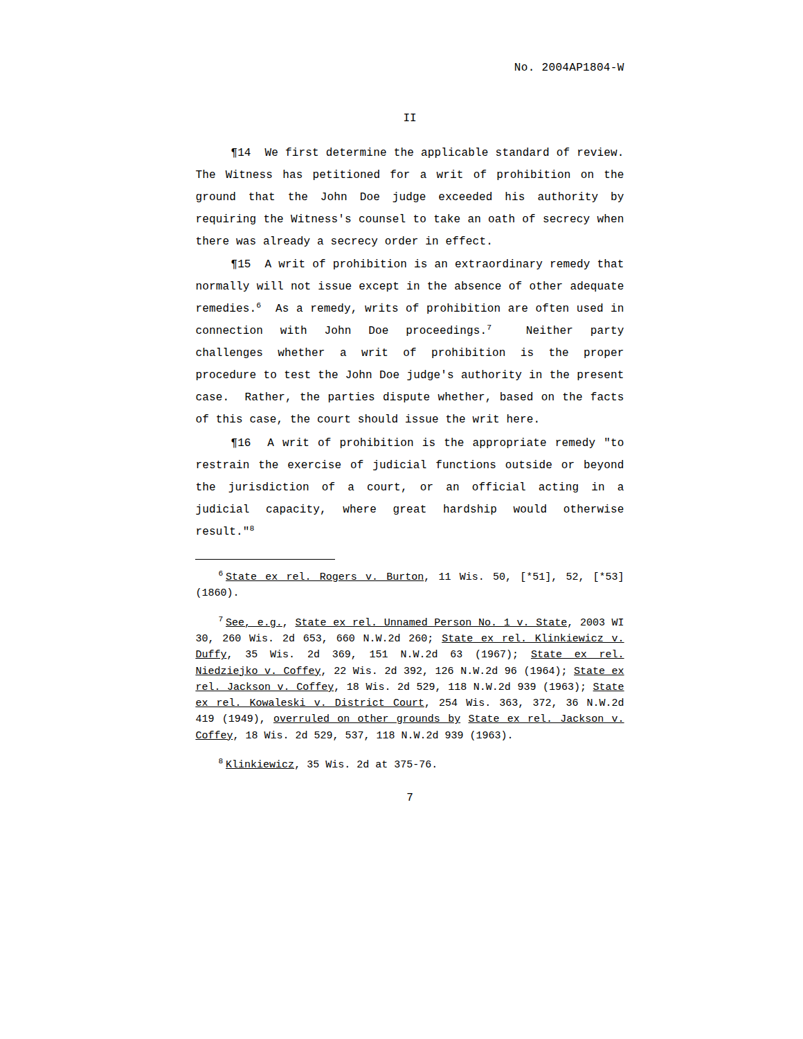No. 2004AP1804-W
II
¶14 We first determine the applicable standard of review. The Witness has petitioned for a writ of prohibition on the ground that the John Doe judge exceeded his authority by requiring the Witness's counsel to take an oath of secrecy when there was already a secrecy order in effect.
¶15 A writ of prohibition is an extraordinary remedy that normally will not issue except in the absence of other adequate remedies.6 As a remedy, writs of prohibition are often used in connection with John Doe proceedings.7 Neither party challenges whether a writ of prohibition is the proper procedure to test the John Doe judge's authority in the present case. Rather, the parties dispute whether, based on the facts of this case, the court should issue the writ here.
¶16 A writ of prohibition is the appropriate remedy "to restrain the exercise of judicial functions outside or beyond the jurisdiction of a court, or an official acting in a judicial capacity, where great hardship would otherwise result."8
6 State ex rel. Rogers v. Burton, 11 Wis. 50, [*51], 52, [*53] (1860).
7 See, e.g., State ex rel. Unnamed Person No. 1 v. State, 2003 WI 30, 260 Wis. 2d 653, 660 N.W.2d 260; State ex rel. Klinkiewicz v. Duffy, 35 Wis. 2d 369, 151 N.W.2d 63 (1967); State ex rel. Niedziejko v. Coffey, 22 Wis. 2d 392, 126 N.W.2d 96 (1964); State ex rel. Jackson v. Coffey, 18 Wis. 2d 529, 118 N.W.2d 939 (1963); State ex rel. Kowaleski v. District Court, 254 Wis. 363, 372, 36 N.W.2d 419 (1949), overruled on other grounds by State ex rel. Jackson v. Coffey, 18 Wis. 2d 529, 537, 118 N.W.2d 939 (1963).
8 Klinkiewicz, 35 Wis. 2d at 375-76.
7